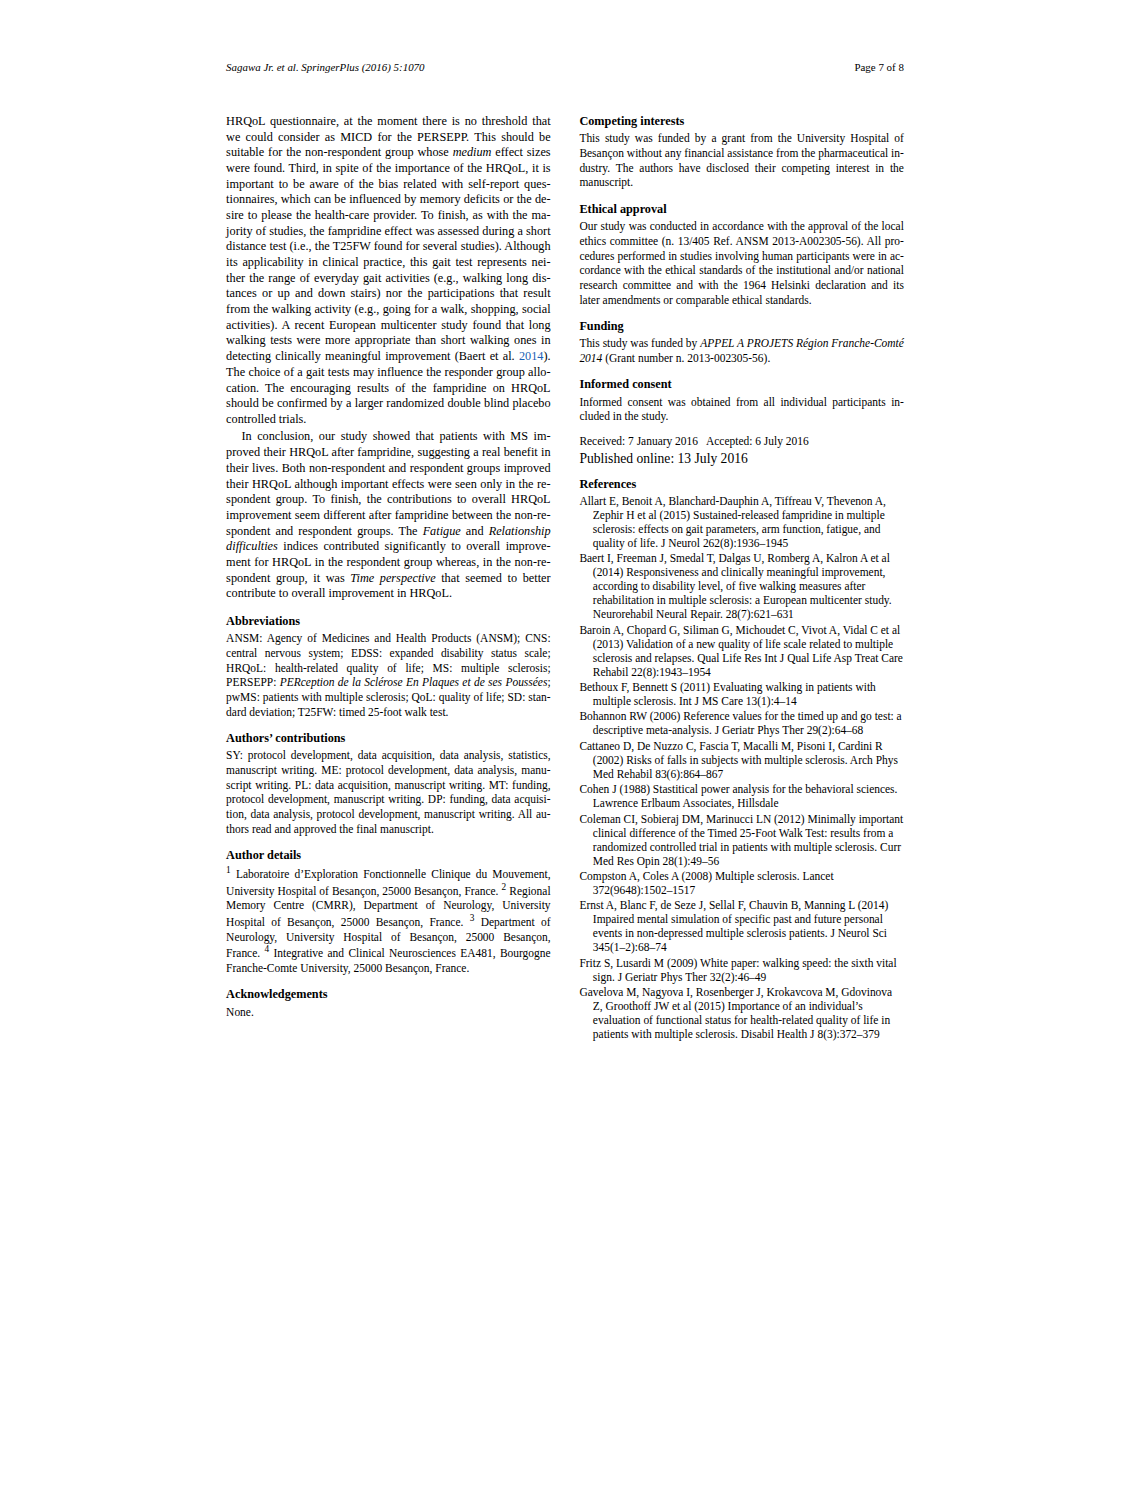Sagawa Jr. et al. SpringerPlus (2016) 5:1070
Page 7 of 8
HRQoL questionnaire, at the moment there is no threshold that we could consider as MICD for the PERSEPP. This should be suitable for the non-respondent group whose medium effect sizes were found. Third, in spite of the importance of the HRQoL, it is important to be aware of the bias related with self-report questionnaires, which can be influenced by memory deficits or the desire to please the health-care provider. To finish, as with the majority of studies, the fampridine effect was assessed during a short distance test (i.e., the T25FW found for several studies). Although its applicability in clinical practice, this gait test represents neither the range of everyday gait activities (e.g., walking long distances or up and down stairs) nor the participations that result from the walking activity (e.g., going for a walk, shopping, social activities). A recent European multicenter study found that long walking tests were more appropriate than short walking ones in detecting clinically meaningful improvement (Baert et al. 2014). The choice of a gait tests may influence the responder group allocation. The encouraging results of the fampridine on HRQoL should be confirmed by a larger randomized double blind placebo controlled trials.
In conclusion, our study showed that patients with MS improved their HRQoL after fampridine, suggesting a real benefit in their lives. Both non-respondent and respondent groups improved their HRQoL although important effects were seen only in the respondent group. To finish, the contributions to overall HRQoL improvement seem different after fampridine between the non-respondent and respondent groups. The Fatigue and Relationship difficulties indices contributed significantly to overall improvement for HRQoL in the respondent group whereas, in the non-respondent group, it was Time perspective that seemed to better contribute to overall improvement in HRQoL.
Abbreviations
ANSM: Agency of Medicines and Health Products (ANSM); CNS: central nervous system; EDSS: expanded disability status scale; HRQoL: health-related quality of life; MS: multiple sclerosis; PERSEPP: PERception de la Sclérose En Plaques et de ses Poussées; pwMS: patients with multiple sclerosis; QoL: quality of life; SD: standard deviation; T25FW: timed 25-foot walk test.
Authors’ contributions
SY: protocol development, data acquisition, data analysis, statistics, manuscript writing. ME: protocol development, data analysis, manuscript writing. PL: data acquisition, manuscript writing. MT: funding, protocol development, manuscript writing. DP: funding, data acquisition, data analysis, protocol development, manuscript writing. All authors read and approved the final manuscript.
Author details
1 Laboratoire d’Exploration Fonctionnelle Clinique du Mouvement, University Hospital of Besançon, 25000 Besançon, France. 2 Regional Memory Centre (CMRR), Department of Neurology, University Hospital of Besançon, 25000 Besançon, France. 3 Department of Neurology, University Hospital of Besançon, 25000 Besançon, France. 4 Integrative and Clinical Neurosciences EA481, Bourgogne Franche-Comte University, 25000 Besançon, France.
Acknowledgements
None.
Competing interests
This study was funded by a grant from the University Hospital of Besançon without any financial assistance from the pharmaceutical industry. The authors have disclosed their competing interest in the manuscript.
Ethical approval
Our study was conducted in accordance with the approval of the local ethics committee (n. 13/405 Ref. ANSM 2013-A002305-56). All procedures performed in studies involving human participants were in accordance with the ethical standards of the institutional and/or national research committee and with the 1964 Helsinki declaration and its later amendments or comparable ethical standards.
Funding
This study was funded by APPEL A PROJETS Région Franche-Comté 2014 (Grant number n. 2013-002305-56).
Informed consent
Informed consent was obtained from all individual participants included in the study.
Received: 7 January 2016 Accepted: 6 July 2016
Published online: 13 July 2016
References
Allart E, Benoit A, Blanchard-Dauphin A, Tiffreau V, Thevenon A, Zephir H et al (2015) Sustained-released fampridine in multiple sclerosis: effects on gait parameters, arm function, fatigue, and quality of life. J Neurol 262(8):1936–1945
Baert I, Freeman J, Smedal T, Dalgas U, Romberg A, Kalron A et al (2014) Responsiveness and clinically meaningful improvement, according to disability level, of five walking measures after rehabilitation in multiple sclerosis: a European multicenter study. Neurorehabil Neural Repair. 28(7):621–631
Baroin A, Chopard G, Siliman G, Michoudet C, Vivot A, Vidal C et al (2013) Validation of a new quality of life scale related to multiple sclerosis and relapses. Qual Life Res Int J Qual Life Asp Treat Care Rehabil 22(8):1943–1954
Bethoux F, Bennett S (2011) Evaluating walking in patients with multiple sclerosis. Int J MS Care 13(1):4–14
Bohannon RW (2006) Reference values for the timed up and go test: a descriptive meta-analysis. J Geriatr Phys Ther 29(2):64–68
Cattaneo D, De Nuzzo C, Fascia T, Macalli M, Pisoni I, Cardini R (2002) Risks of falls in subjects with multiple sclerosis. Arch Phys Med Rehabil 83(6):864–867
Cohen J (1988) Stastitical power analysis for the behavioral sciences. Lawrence Erlbaum Associates, Hillsdale
Coleman CI, Sobieraj DM, Marinucci LN (2012) Minimally important clinical difference of the Timed 25-Foot Walk Test: results from a randomized controlled trial in patients with multiple sclerosis. Curr Med Res Opin 28(1):49–56
Compston A, Coles A (2008) Multiple sclerosis. Lancet 372(9648):1502–1517
Ernst A, Blanc F, de Seze J, Sellal F, Chauvin B, Manning L (2014) Impaired mental simulation of specific past and future personal events in non-depressed multiple sclerosis patients. J Neurol Sci 345(1–2):68–74
Fritz S, Lusardi M (2009) White paper: walking speed: the sixth vital sign. J Geriatr Phys Ther 32(2):46–49
Gavelova M, Nagyova I, Rosenberger J, Krokavcova M, Gdovinova Z, Groothoff JW et al (2015) Importance of an individual’s evaluation of functional status for health-related quality of life in patients with multiple sclerosis. Disabil Health J 8(3):372–379